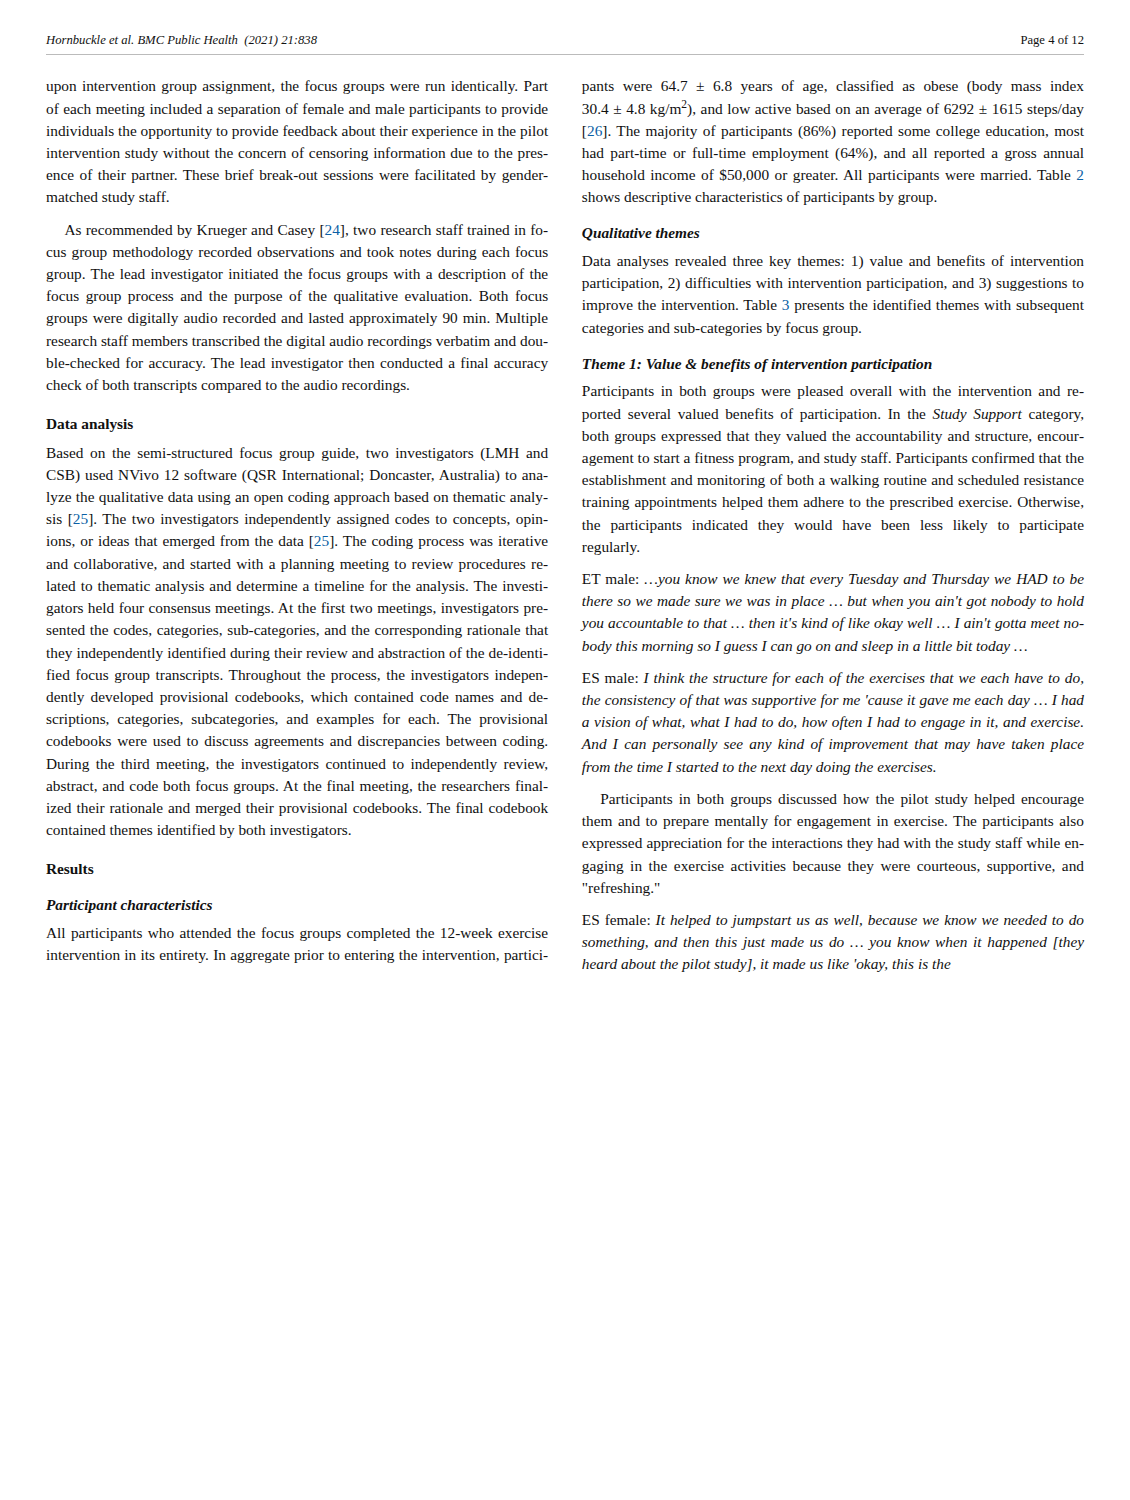Hornbuckle et al. BMC Public Health (2021) 21:838
Page 4 of 12
upon intervention group assignment, the focus groups were run identically. Part of each meeting included a separation of female and male participants to provide individuals the opportunity to provide feedback about their experience in the pilot intervention study without the concern of censoring information due to the presence of their partner. These brief break-out sessions were facilitated by gender-matched study staff.
As recommended by Krueger and Casey [24], two research staff trained in focus group methodology recorded observations and took notes during each focus group. The lead investigator initiated the focus groups with a description of the focus group process and the purpose of the qualitative evaluation. Both focus groups were digitally audio recorded and lasted approximately 90 min. Multiple research staff members transcribed the digital audio recordings verbatim and double-checked for accuracy. The lead investigator then conducted a final accuracy check of both transcripts compared to the audio recordings.
Data analysis
Based on the semi-structured focus group guide, two investigators (LMH and CSB) used NVivo 12 software (QSR International; Doncaster, Australia) to analyze the qualitative data using an open coding approach based on thematic analysis [25]. The two investigators independently assigned codes to concepts, opinions, or ideas that emerged from the data [25]. The coding process was iterative and collaborative, and started with a planning meeting to review procedures related to thematic analysis and determine a timeline for the analysis. The investigators held four consensus meetings. At the first two meetings, investigators presented the codes, categories, sub-categories, and the corresponding rationale that they independently identified during their review and abstraction of the de-identified focus group transcripts. Throughout the process, the investigators independently developed provisional codebooks, which contained code names and descriptions, categories, subcategories, and examples for each. The provisional codebooks were used to discuss agreements and discrepancies between coding. During the third meeting, the investigators continued to independently review, abstract, and code both focus groups. At the final meeting, the researchers finalized their rationale and merged their provisional codebooks. The final codebook contained themes identified by both investigators.
Results
Participant characteristics
All participants who attended the focus groups completed the 12-week exercise intervention in its entirety. In aggregate prior to entering the intervention, participants were 64.7 ± 6.8 years of age, classified as obese (body mass index 30.4 ± 4.8 kg/m2), and low active based on an average of 6292 ± 1615 steps/day [26]. The majority of participants (86%) reported some college education, most had part-time or full-time employment (64%), and all reported a gross annual household income of $50,000 or greater. All participants were married. Table 2 shows descriptive characteristics of participants by group.
Qualitative themes
Data analyses revealed three key themes: 1) value and benefits of intervention participation, 2) difficulties with intervention participation, and 3) suggestions to improve the intervention. Table 3 presents the identified themes with subsequent categories and sub-categories by focus group.
Theme 1: Value & benefits of intervention participation
Participants in both groups were pleased overall with the intervention and reported several valued benefits of participation. In the Study Support category, both groups expressed that they valued the accountability and structure, encouragement to start a fitness program, and study staff. Participants confirmed that the establishment and monitoring of both a walking routine and scheduled resistance training appointments helped them adhere to the prescribed exercise. Otherwise, the participants indicated they would have been less likely to participate regularly.
ET male: …you know we knew that every Tuesday and Thursday we HAD to be there so we made sure we was in place … but when you ain't got nobody to hold you accountable to that … then it's kind of like okay well … I ain't gotta meet nobody this morning so I guess I can go on and sleep in a little bit today …
ES male: I think the structure for each of the exercises that we each have to do, the consistency of that was supportive for me 'cause it gave me each day … I had a vision of what, what I had to do, how often I had to engage in it, and exercise. And I can personally see any kind of improvement that may have taken place from the time I started to the next day doing the exercises.
Participants in both groups discussed how the pilot study helped encourage them and to prepare mentally for engagement in exercise. The participants also expressed appreciation for the interactions they had with the study staff while engaging in the exercise activities because they were courteous, supportive, and "refreshing."
ES female: It helped to jumpstart us as well, because we know we needed to do something, and then this just made us do … you know when it happened [they heard about the pilot study], it made us like 'okay, this is the